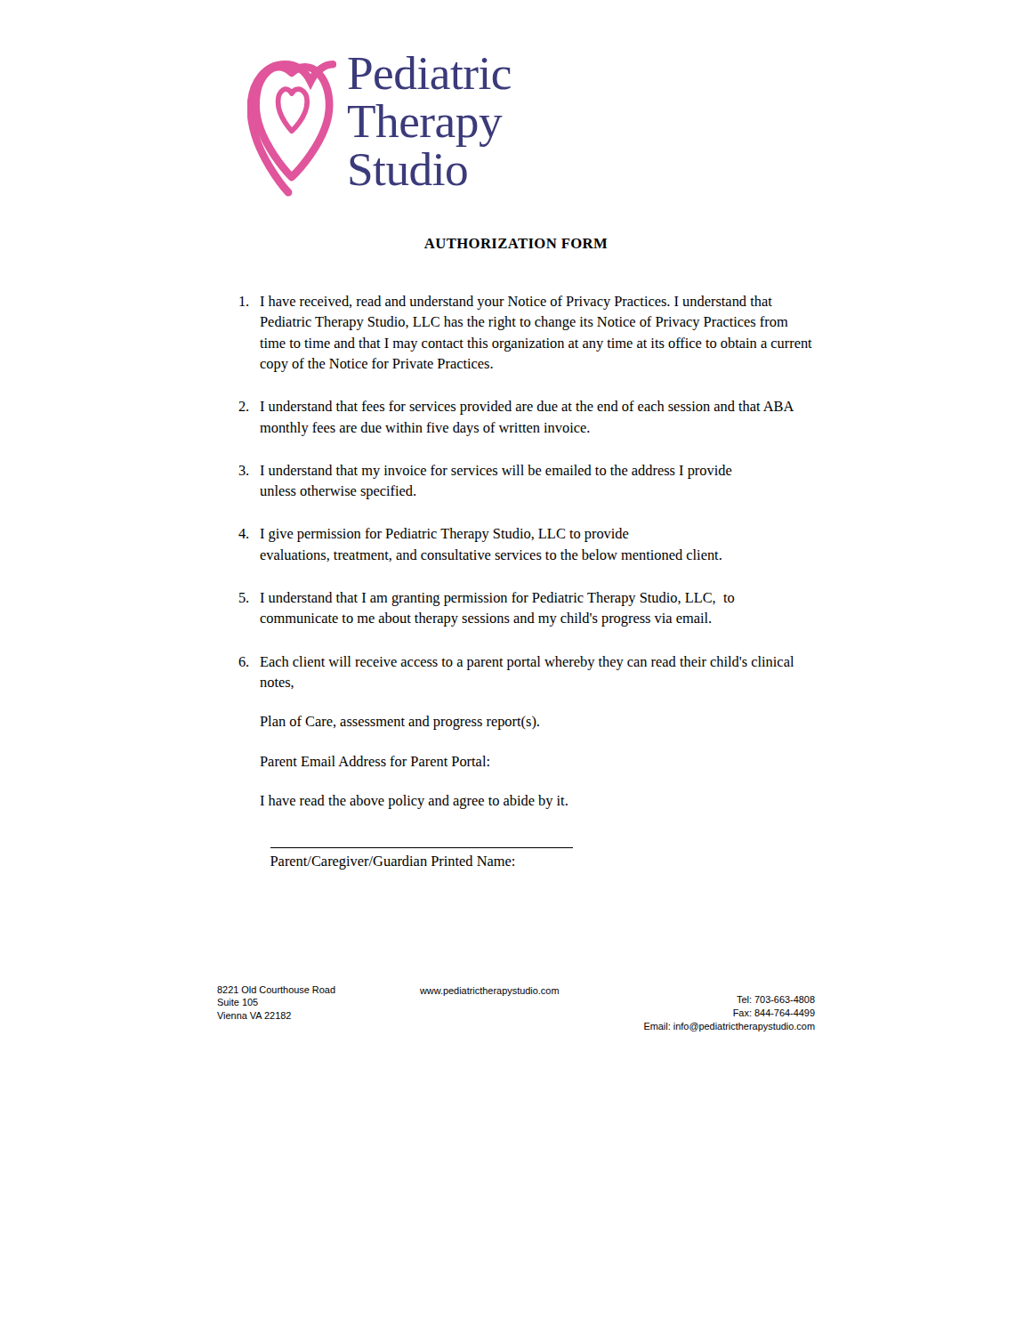Pediatric
Therapy
Studio
AUTHORIZATION FORM
I have received, read and understand your Notice of Privacy Practices. I understand that Pediatric Therapy Studio, LLC has the right to change its Notice of Privacy Practices from time to time and that I may contact this organization at any time at its office to obtain a current copy of the Notice for Private Practices.
I understand that fees for services provided are due at the end of each session and that ABA monthly fees are due within five days of written invoice.
I understand that my invoice for services will be emailed to the address I provide
unless otherwise specified.
I give permission for Pediatric Therapy Studio, LLC to provide
evaluations, treatment, and consultative services to the below mentioned client.
I understand that I am granting permission for Pediatric Therapy Studio, LLC, to communicate to me about therapy sessions and my child's progress via email.
Each client will receive access to a parent portal whereby they can read their child's clinical notes,
Plan of Care, assessment and progress report(s).
Parent Email Address for Parent Portal:
I have read the above policy and agree to abide by it.
Parent/Caregiver/Guardian Printed Name:
8221 Old Courthouse Road
Suite 105
Vienna VA 22182
www.pediatrictherapystudio.com
Tel: 703-663-4808
Fax: 844-764-4499
Email: info@pediatrictherapystudio.com